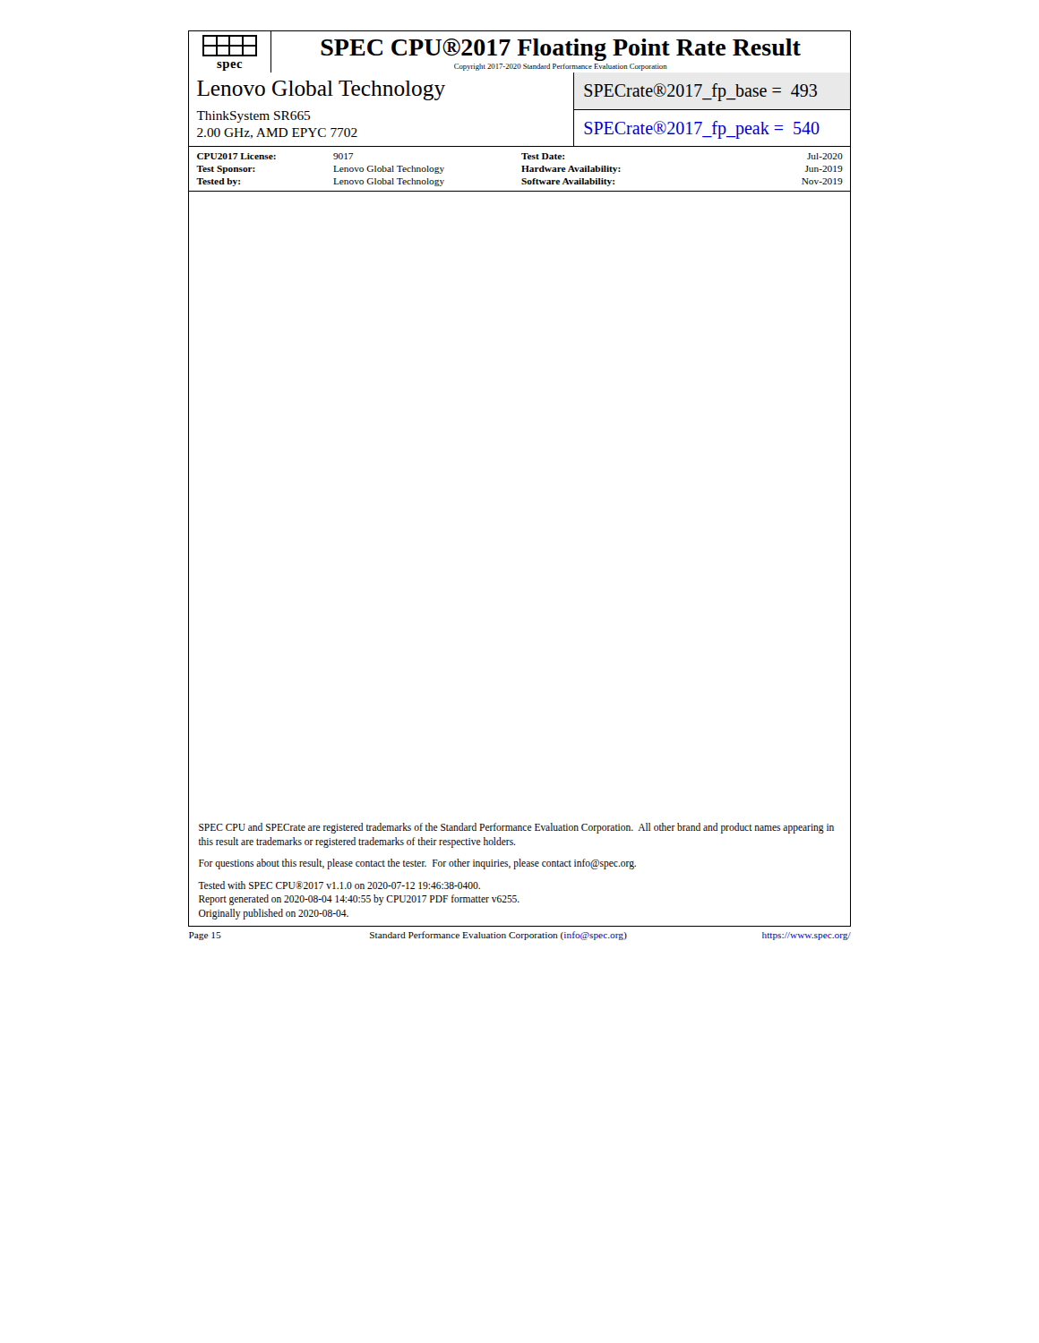spec
SPEC CPU®2017 Floating Point Rate Result
Copyright 2017-2020 Standard Performance Evaluation Corporation
Lenovo Global Technology
ThinkSystem SR665
2.00 GHz, AMD EPYC 7702
SPECrate®2017_fp_base = 493
SPECrate®2017_fp_peak = 540
| CPU2017 License: | 9017 |
| Test Sponsor: | Lenovo Global Technology |
| Tested by: | Lenovo Global Technology |
| Test Date: | Jul-2020 |
| Hardware Availability: | Jun-2019 |
| Software Availability: | Nov-2019 |
SPEC CPU and SPECrate are registered trademarks of the Standard Performance Evaluation Corporation. All other brand and product names appearing in this result are trademarks or registered trademarks of their respective holders.
For questions about this result, please contact the tester. For other inquiries, please contact info@spec.org.
Tested with SPEC CPU®2017 v1.1.0 on 2020-07-12 19:46:38-0400.
Report generated on 2020-08-04 14:40:55 by CPU2017 PDF formatter v6255.
Originally published on 2020-08-04.
Page 15
Standard Performance Evaluation Corporation (info@spec.org)
https://www.spec.org/